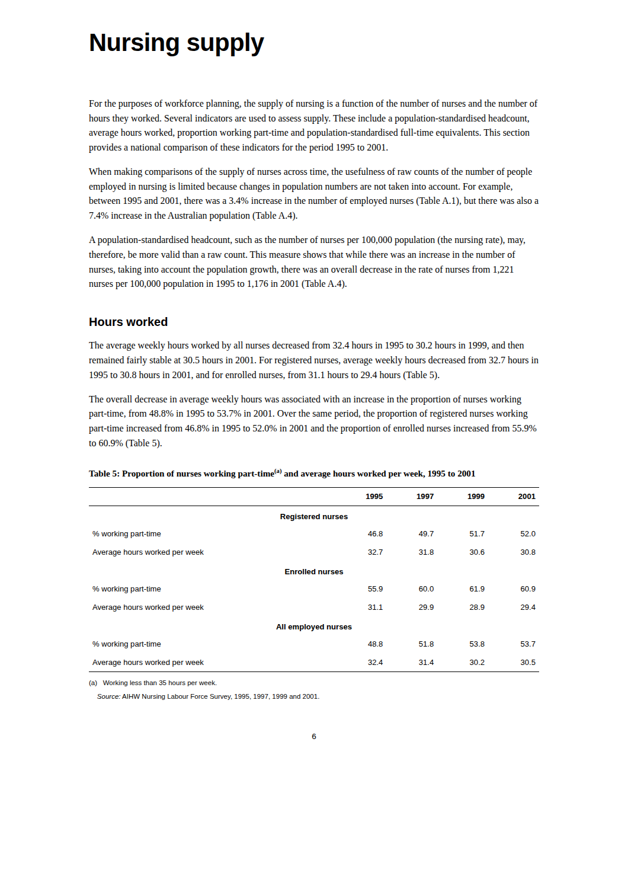Nursing supply
For the purposes of workforce planning, the supply of nursing is a function of the number of nurses and the number of hours they worked. Several indicators are used to assess supply. These include a population-standardised headcount, average hours worked, proportion working part-time and population-standardised full-time equivalents. This section provides a national comparison of these indicators for the period 1995 to 2001.
When making comparisons of the supply of nurses across time, the usefulness of raw counts of the number of people employed in nursing is limited because changes in population numbers are not taken into account. For example, between 1995 and 2001, there was a 3.4% increase in the number of employed nurses (Table A.1), but there was also a 7.4% increase in the Australian population (Table A.4).
A population-standardised headcount, such as the number of nurses per 100,000 population (the nursing rate), may, therefore, be more valid than a raw count. This measure shows that while there was an increase in the number of nurses, taking into account the population growth, there was an overall decrease in the rate of nurses from 1,221 nurses per 100,000 population in 1995 to 1,176 in 2001 (Table A.4).
Hours worked
The average weekly hours worked by all nurses decreased from 32.4 hours in 1995 to 30.2 hours in 1999, and then remained fairly stable at 30.5 hours in 2001. For registered nurses, average weekly hours decreased from 32.7 hours in 1995 to 30.8 hours in 2001, and for enrolled nurses, from 31.1 hours to 29.4 hours (Table 5).
The overall decrease in average weekly hours was associated with an increase in the proportion of nurses working part-time, from 48.8% in 1995 to 53.7% in 2001. Over the same period, the proportion of registered nurses working part-time increased from 46.8% in 1995 to 52.0% in 2001 and the proportion of enrolled nurses increased from 55.9% to 60.9% (Table 5).
Table 5: Proportion of nurses working part-time(a) and average hours worked per week, 1995 to 2001
| | 1995 | 1997 | 1999 | 2001 |
| --- | --- | --- | --- | --- |
| Registered nurses |
| % working part-time | 46.8 | 49.7 | 51.7 | 52.0 |
| Average hours worked per week | 32.7 | 31.8 | 30.6 | 30.8 |
| Enrolled nurses |
| % working part-time | 55.9 | 60.0 | 61.9 | 60.9 |
| Average hours worked per week | 31.1 | 29.9 | 28.9 | 29.4 |
| All employed nurses |
| % working part-time | 48.8 | 51.8 | 53.8 | 53.7 |
| Average hours worked per week | 32.4 | 31.4 | 30.2 | 30.5 |
(a) Working less than 35 hours per week.
Source: AIHW Nursing Labour Force Survey, 1995, 1997, 1999 and 2001.
6